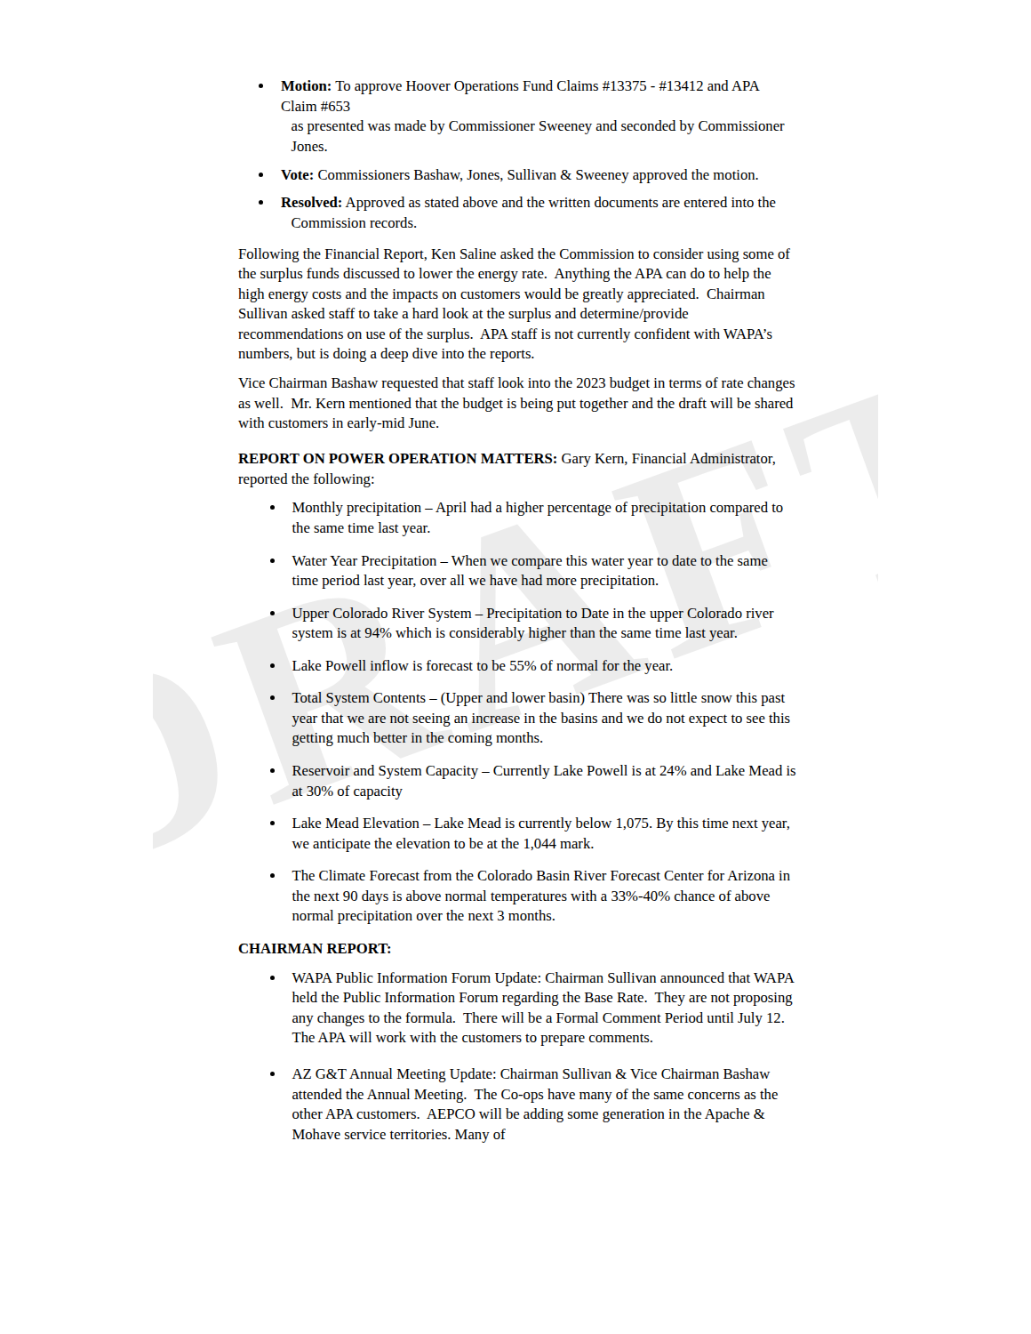DRAFT
Motion: To approve Hoover Operations Fund Claims #13375 - #13412 and APA Claim #653 as presented was made by Commissioner Sweeney and seconded by Commissioner Jones.
Vote: Commissioners Bashaw, Jones, Sullivan & Sweeney approved the motion.
Resolved: Approved as stated above and the written documents are entered into the Commission records.
Following the Financial Report, Ken Saline asked the Commission to consider using some of the surplus funds discussed to lower the energy rate. Anything the APA can do to help the high energy costs and the impacts on customers would be greatly appreciated. Chairman Sullivan asked staff to take a hard look at the surplus and determine/provide recommendations on use of the surplus. APA staff is not currently confident with WAPA’s numbers, but is doing a deep dive into the reports.
Vice Chairman Bashaw requested that staff look into the 2023 budget in terms of rate changes as well. Mr. Kern mentioned that the budget is being put together and the draft will be shared with customers in early-mid June.
REPORT ON POWER OPERATION MATTERS: Gary Kern, Financial Administrator, reported the following:
Monthly precipitation – April had a higher percentage of precipitation compared to the same time last year.
Water Year Precipitation – When we compare this water year to date to the same time period last year, over all we have had more precipitation.
Upper Colorado River System – Precipitation to Date in the upper Colorado river system is at 94% which is considerably higher than the same time last year.
Lake Powell inflow is forecast to be 55% of normal for the year.
Total System Contents – (Upper and lower basin) There was so little snow this past year that we are not seeing an increase in the basins and we do not expect to see this getting much better in the coming months.
Reservoir and System Capacity – Currently Lake Powell is at 24% and Lake Mead is at 30% of capacity
Lake Mead Elevation – Lake Mead is currently below 1,075. By this time next year, we anticipate the elevation to be at the 1,044 mark.
The Climate Forecast from the Colorado Basin River Forecast Center for Arizona in the next 90 days is above normal temperatures with a 33%-40% chance of above normal precipitation over the next 3 months.
CHAIRMAN REPORT:
WAPA Public Information Forum Update: Chairman Sullivan announced that WAPA held the Public Information Forum regarding the Base Rate. They are not proposing any changes to the formula. There will be a Formal Comment Period until July 12. The APA will work with the customers to prepare comments.
AZ G&T Annual Meeting Update: Chairman Sullivan & Vice Chairman Bashaw attended the Annual Meeting. The Co-ops have many of the same concerns as the other APA customers. AEPCO will be adding some generation in the Apache & Mohave service territories. Many of